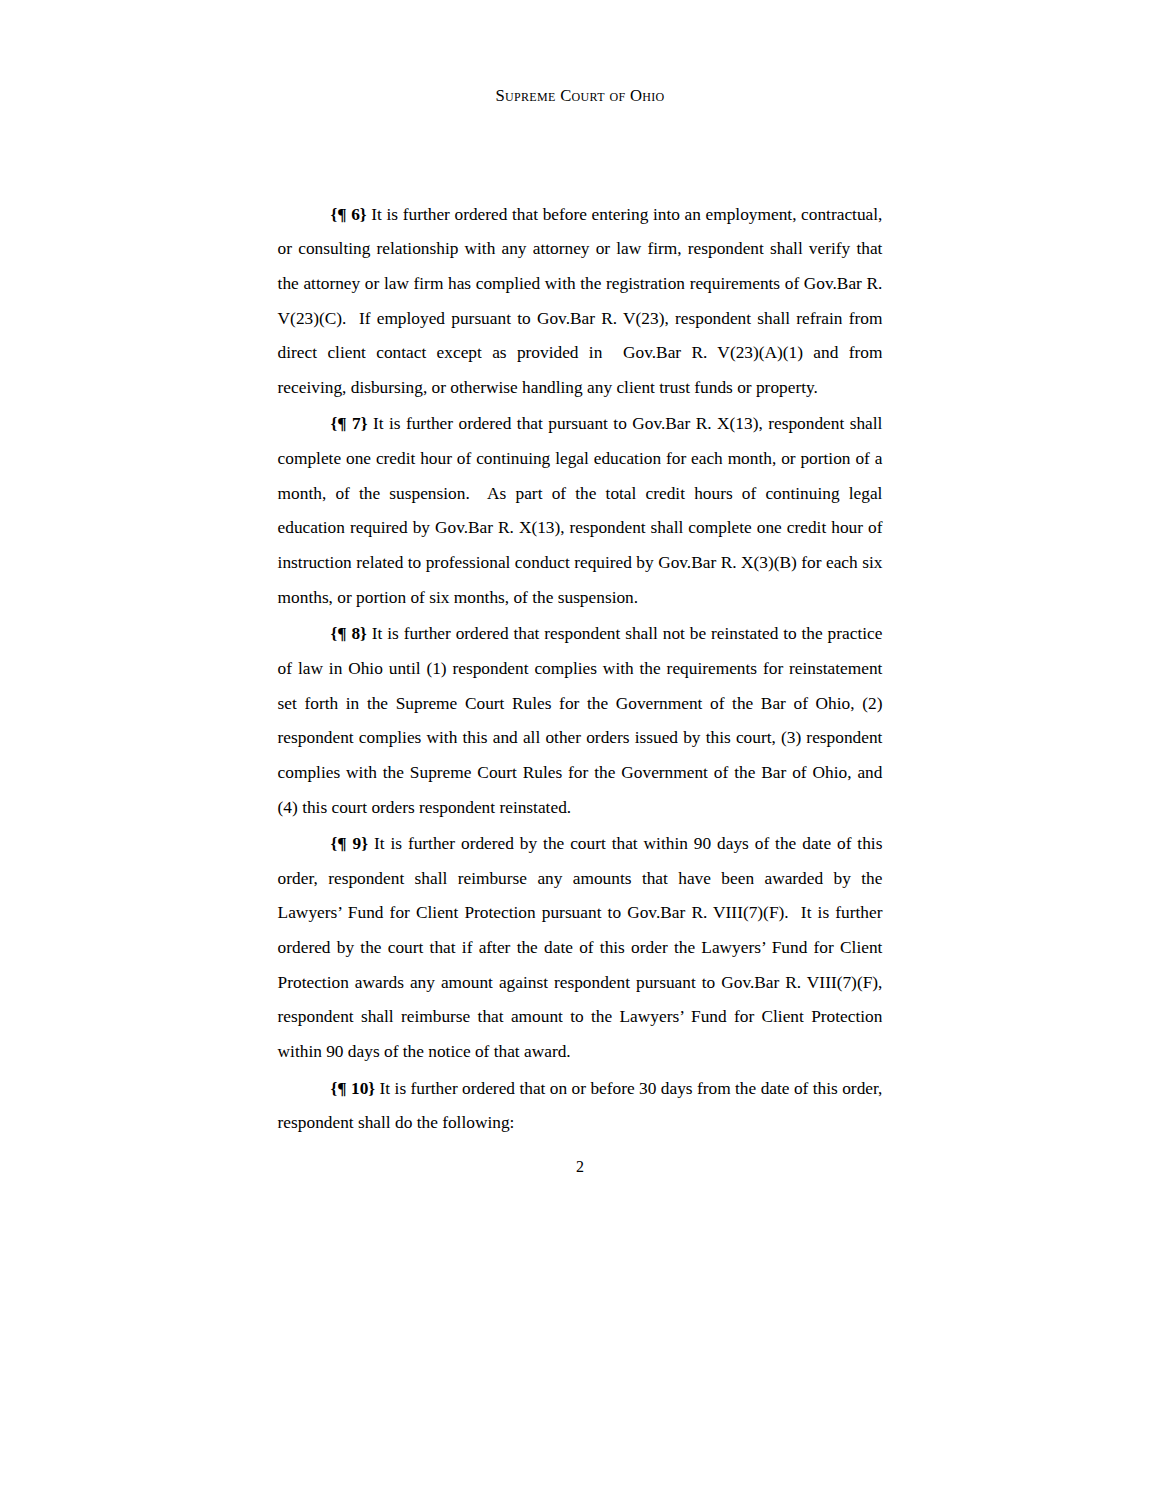Supreme Court of Ohio
{¶ 6} It is further ordered that before entering into an employment, contractual, or consulting relationship with any attorney or law firm, respondent shall verify that the attorney or law firm has complied with the registration requirements of Gov.Bar R. V(23)(C). If employed pursuant to Gov.Bar R. V(23), respondent shall refrain from direct client contact except as provided in Gov.Bar R. V(23)(A)(1) and from receiving, disbursing, or otherwise handling any client trust funds or property.
{¶ 7} It is further ordered that pursuant to Gov.Bar R. X(13), respondent shall complete one credit hour of continuing legal education for each month, or portion of a month, of the suspension. As part of the total credit hours of continuing legal education required by Gov.Bar R. X(13), respondent shall complete one credit hour of instruction related to professional conduct required by Gov.Bar R. X(3)(B) for each six months, or portion of six months, of the suspension.
{¶ 8} It is further ordered that respondent shall not be reinstated to the practice of law in Ohio until (1) respondent complies with the requirements for reinstatement set forth in the Supreme Court Rules for the Government of the Bar of Ohio, (2) respondent complies with this and all other orders issued by this court, (3) respondent complies with the Supreme Court Rules for the Government of the Bar of Ohio, and (4) this court orders respondent reinstated.
{¶ 9} It is further ordered by the court that within 90 days of the date of this order, respondent shall reimburse any amounts that have been awarded by the Lawyers’ Fund for Client Protection pursuant to Gov.Bar R. VIII(7)(F). It is further ordered by the court that if after the date of this order the Lawyers’ Fund for Client Protection awards any amount against respondent pursuant to Gov.Bar R. VIII(7)(F), respondent shall reimburse that amount to the Lawyers’ Fund for Client Protection within 90 days of the notice of that award.
{¶ 10} It is further ordered that on or before 30 days from the date of this order, respondent shall do the following:
2